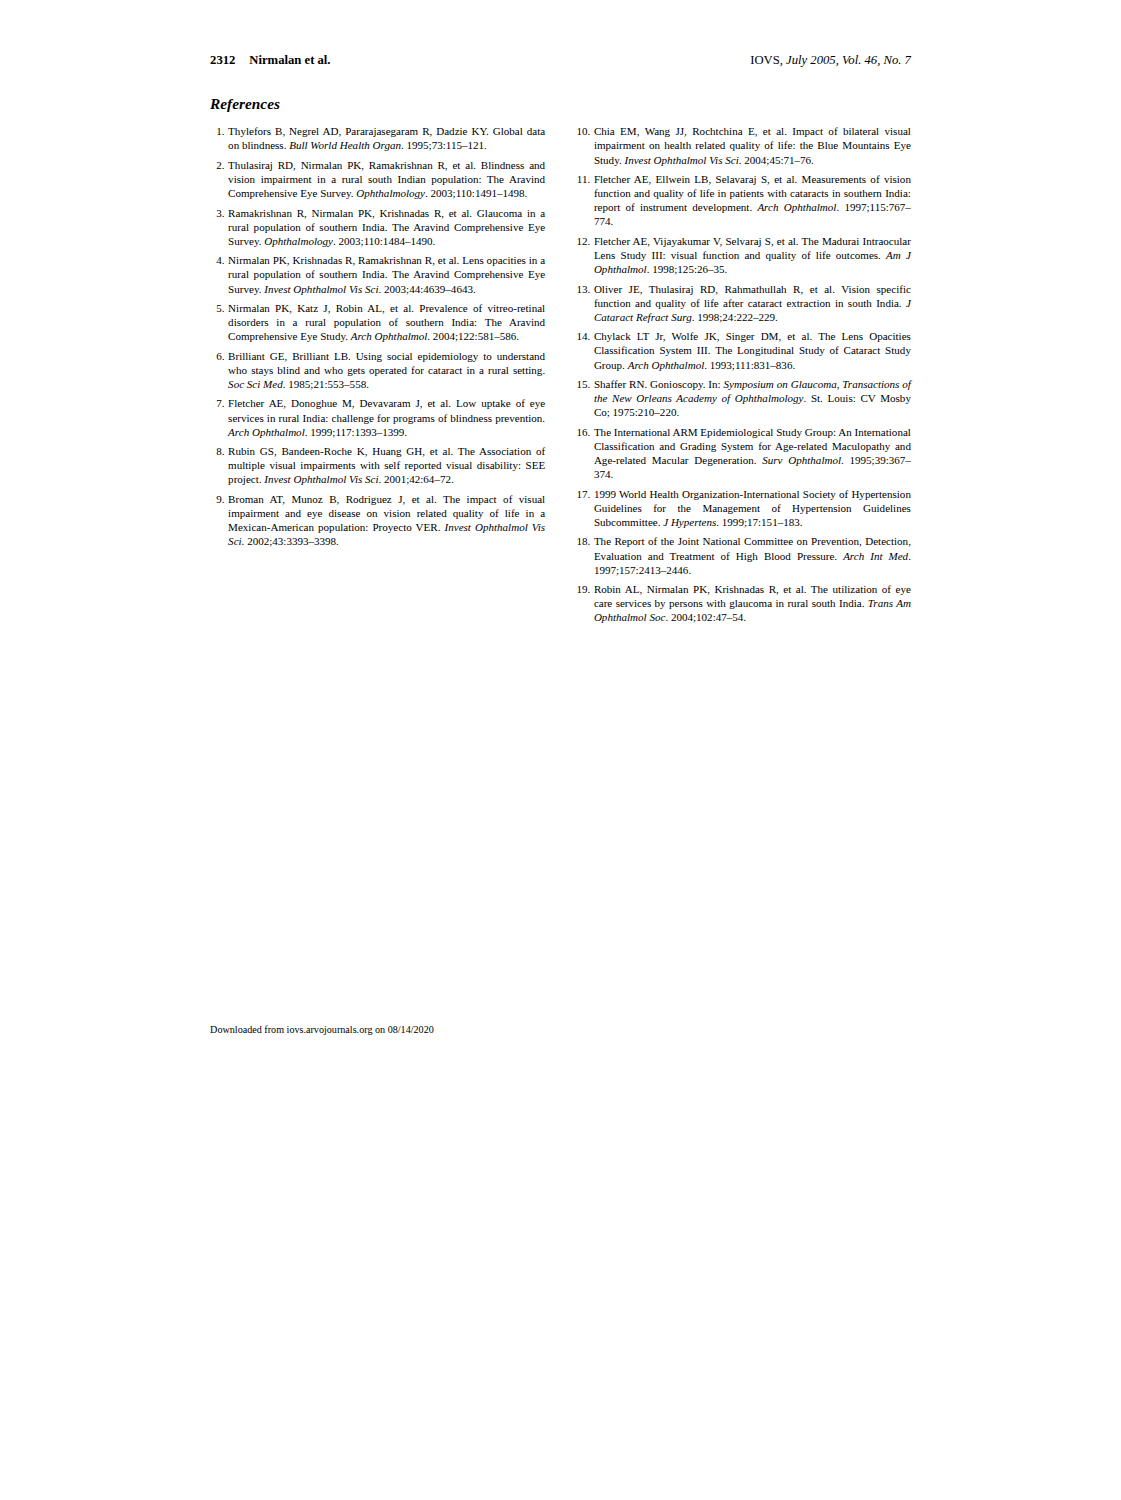2312 Nirmalan et al.
IOVS, July 2005, Vol. 46, No. 7
References
Thylefors B, Negrel AD, Pararajasegaram R, Dadzie KY. Global data on blindness. Bull World Health Organ. 1995;73:115–121.
Thulasiraj RD, Nirmalan PK, Ramakrishnan R, et al. Blindness and vision impairment in a rural south Indian population: The Aravind Comprehensive Eye Survey. Ophthalmology. 2003;110:1491–1498.
Ramakrishnan R, Nirmalan PK, Krishnadas R, et al. Glaucoma in a rural population of southern India. The Aravind Comprehensive Eye Survey. Ophthalmology. 2003;110:1484–1490.
Nirmalan PK, Krishnadas R, Ramakrishnan R, et al. Lens opacities in a rural population of southern India. The Aravind Comprehensive Eye Survey. Invest Ophthalmol Vis Sci. 2003;44:4639–4643.
Nirmalan PK, Katz J, Robin AL, et al. Prevalence of vitreo-retinal disorders in a rural population of southern India: The Aravind Comprehensive Eye Study. Arch Ophthalmol. 2004;122:581–586.
Brilliant GE, Brilliant LB. Using social epidemiology to understand who stays blind and who gets operated for cataract in a rural setting. Soc Sci Med. 1985;21:553–558.
Fletcher AE, Donoghue M, Devavaram J, et al. Low uptake of eye services in rural India: challenge for programs of blindness prevention. Arch Ophthalmol. 1999;117:1393–1399.
Rubin GS, Bandeen-Roche K, Huang GH, et al. The Association of multiple visual impairments with self reported visual disability: SEE project. Invest Ophthalmol Vis Sci. 2001;42:64–72.
Broman AT, Munoz B, Rodriguez J, et al. The impact of visual impairment and eye disease on vision related quality of life in a Mexican-American population: Proyecto VER. Invest Ophthalmol Vis Sci. 2002;43:3393–3398.
Chia EM, Wang JJ, Rochtchina E, et al. Impact of bilateral visual impairment on health related quality of life: the Blue Mountains Eye Study. Invest Ophthalmol Vis Sci. 2004;45:71–76.
Fletcher AE, Ellwein LB, Selavaraj S, et al. Measurements of vision function and quality of life in patients with cataracts in southern India: report of instrument development. Arch Ophthalmol. 1997;115:767–774.
Fletcher AE, Vijayakumar V, Selvaraj S, et al. The Madurai Intraocular Lens Study III: visual function and quality of life outcomes. Am J Ophthalmol. 1998;125:26–35.
Oliver JE, Thulasiraj RD, Rahmathullah R, et al. Vision specific function and quality of life after cataract extraction in south India. J Cataract Refract Surg. 1998;24:222–229.
Chylack LT Jr, Wolfe JK, Singer DM, et al. The Lens Opacities Classification System III. The Longitudinal Study of Cataract Study Group. Arch Ophthalmol. 1993;111:831–836.
Shaffer RN. Gonioscopy. In: Symposium on Glaucoma, Transactions of the New Orleans Academy of Ophthalmology. St. Louis: CV Mosby Co; 1975:210–220.
The International ARM Epidemiological Study Group: An International Classification and Grading System for Age-related Maculopathy and Age-related Macular Degeneration. Surv Ophthalmol. 1995;39:367–374.
1999 World Health Organization-International Society of Hypertension Guidelines for the Management of Hypertension Guidelines Subcommittee. J Hypertens. 1999;17:151–183.
The Report of the Joint National Committee on Prevention, Detection, Evaluation and Treatment of High Blood Pressure. Arch Int Med. 1997;157:2413–2446.
Robin AL, Nirmalan PK, Krishnadas R, et al. The utilization of eye care services by persons with glaucoma in rural south India. Trans Am Ophthalmol Soc. 2004;102:47–54.
Downloaded from iovs.arvojournals.org on 08/14/2020